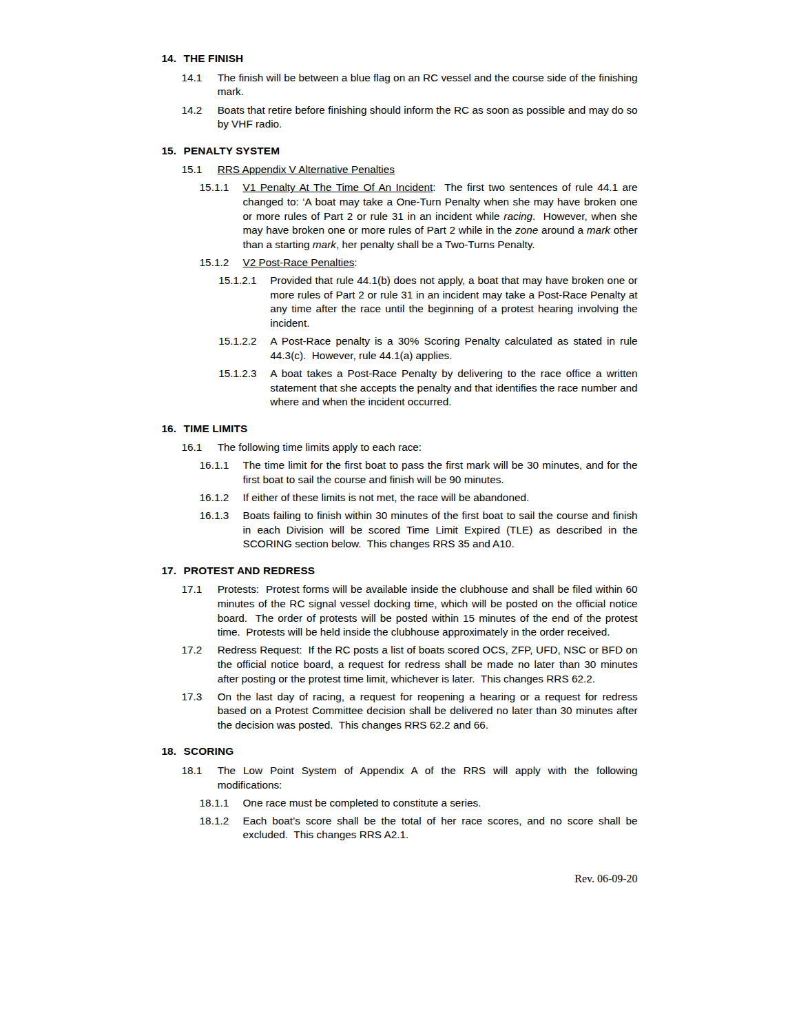14. THE FINISH
14.1 The finish will be between a blue flag on an RC vessel and the course side of the finishing mark.
14.2 Boats that retire before finishing should inform the RC as soon as possible and may do so by VHF radio.
15. PENALTY SYSTEM
15.1 RRS Appendix V Alternative Penalties
15.1.1 V1 Penalty At The Time Of An Incident: The first two sentences of rule 44.1 are changed to: ‘A boat may take a One-Turn Penalty when she may have broken one or more rules of Part 2 or rule 31 in an incident while racing. However, when she may have broken one or more rules of Part 2 while in the zone around a mark other than a starting mark, her penalty shall be a Two-Turns Penalty.
15.1.2 V2 Post-Race Penalties:
15.1.2.1 Provided that rule 44.1(b) does not apply, a boat that may have broken one or more rules of Part 2 or rule 31 in an incident may take a Post-Race Penalty at any time after the race until the beginning of a protest hearing involving the incident.
15.1.2.2 A Post-Race penalty is a 30% Scoring Penalty calculated as stated in rule 44.3(c). However, rule 44.1(a) applies.
15.1.2.3 A boat takes a Post-Race Penalty by delivering to the race office a written statement that she accepts the penalty and that identifies the race number and where and when the incident occurred.
16. TIME LIMITS
16.1 The following time limits apply to each race:
16.1.1 The time limit for the first boat to pass the first mark will be 30 minutes, and for the first boat to sail the course and finish will be 90 minutes.
16.1.2 If either of these limits is not met, the race will be abandoned.
16.1.3 Boats failing to finish within 30 minutes of the first boat to sail the course and finish in each Division will be scored Time Limit Expired (TLE) as described in the SCORING section below. This changes RRS 35 and A10.
17. PROTEST AND REDRESS
17.1 Protests: Protest forms will be available inside the clubhouse and shall be filed within 60 minutes of the RC signal vessel docking time, which will be posted on the official notice board. The order of protests will be posted within 15 minutes of the end of the protest time. Protests will be held inside the clubhouse approximately in the order received.
17.2 Redress Request: If the RC posts a list of boats scored OCS, ZFP, UFD, NSC or BFD on the official notice board, a request for redress shall be made no later than 30 minutes after posting or the protest time limit, whichever is later. This changes RRS 62.2.
17.3 On the last day of racing, a request for reopening a hearing or a request for redress based on a Protest Committee decision shall be delivered no later than 30 minutes after the decision was posted. This changes RRS 62.2 and 66.
18. SCORING
18.1 The Low Point System of Appendix A of the RRS will apply with the following modifications:
18.1.1 One race must be completed to constitute a series.
18.1.2 Each boat’s score shall be the total of her race scores, and no score shall be excluded. This changes RRS A2.1.
Rev. 06-09-20